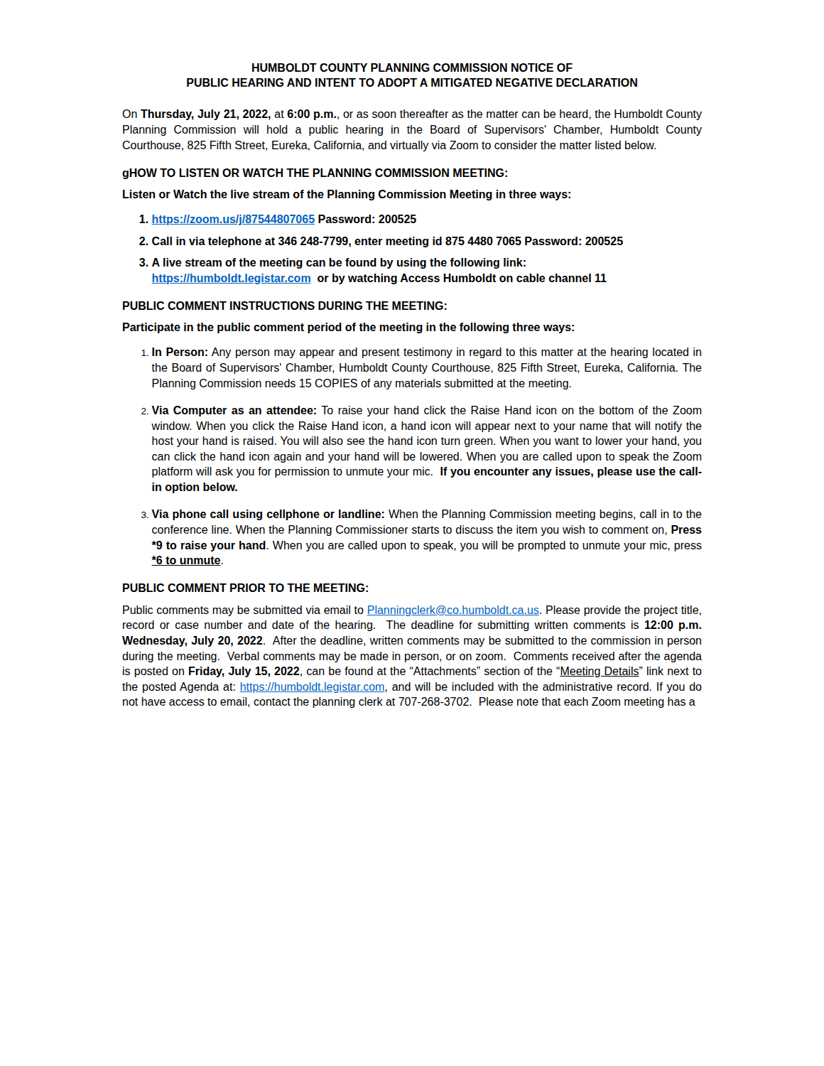HUMBOLDT COUNTY PLANNING COMMISSION NOTICE OF
PUBLIC HEARING AND INTENT TO ADOPT A MITIGATED NEGATIVE DECLARATION
On Thursday, July 21, 2022, at 6:00 p.m., or as soon thereafter as the matter can be heard, the Humboldt County Planning Commission will hold a public hearing in the Board of Supervisors' Chamber, Humboldt County Courthouse, 825 Fifth Street, Eureka, California, and virtually via Zoom to consider the matter listed below.
gHOW TO LISTEN OR WATCH THE PLANNING COMMISSION MEETING:
Listen or Watch the live stream of the Planning Commission Meeting in three ways:
https://zoom.us/j/87544807065 Password: 200525
Call in via telephone at 346 248-7799, enter meeting id 875 4480 7065 Password: 200525
A live stream of the meeting can be found by using the following link:
https://humboldt.legistar.com or by watching Access Humboldt on cable channel 11
PUBLIC COMMENT INSTRUCTIONS DURING THE MEETING:
Participate in the public comment period of the meeting in the following three ways:
In Person: Any person may appear and present testimony in regard to this matter at the hearing located in the Board of Supervisors' Chamber, Humboldt County Courthouse, 825 Fifth Street, Eureka, California. The Planning Commission needs 15 COPIES of any materials submitted at the meeting.
Via Computer as an attendee: To raise your hand click the Raise Hand icon on the bottom of the Zoom window. When you click the Raise Hand icon, a hand icon will appear next to your name that will notify the host your hand is raised. You will also see the hand icon turn green. When you want to lower your hand, you can click the hand icon again and your hand will be lowered. When you are called upon to speak the Zoom platform will ask you for permission to unmute your mic. If you encounter any issues, please use the call-in option below.
Via phone call using cellphone or landline: When the Planning Commission meeting begins, call in to the conference line. When the Planning Commissioner starts to discuss the item you wish to comment on, Press *9 to raise your hand. When you are called upon to speak, you will be prompted to unmute your mic, press *6 to unmute.
PUBLIC COMMENT PRIOR TO THE MEETING:
Public comments may be submitted via email to Planningclerk@co.humboldt.ca.us. Please provide the project title, record or case number and date of the hearing. The deadline for submitting written comments is 12:00 p.m. Wednesday, July 20, 2022. After the deadline, written comments may be submitted to the commission in person during the meeting. Verbal comments may be made in person, or on zoom. Comments received after the agenda is posted on Friday, July 15, 2022, can be found at the “Attachments” section of the “Meeting Details” link next to the posted Agenda at: https://humboldt.legistar.com, and will be included with the administrative record. If you do not have access to email, contact the planning clerk at 707-268-3702. Please note that each Zoom meeting has a